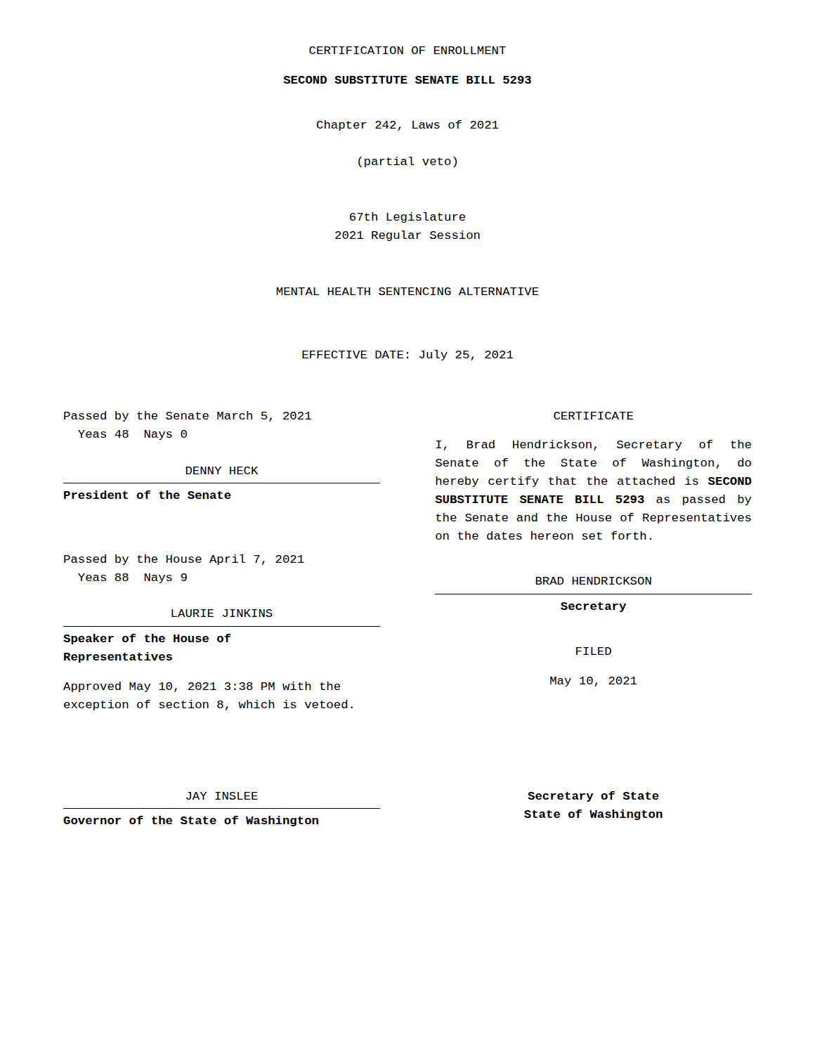CERTIFICATION OF ENROLLMENT
SECOND SUBSTITUTE SENATE BILL 5293
Chapter 242, Laws of 2021
(partial veto)
67th Legislature
2021 Regular Session
MENTAL HEALTH SENTENCING ALTERNATIVE
EFFECTIVE DATE: July 25, 2021
Passed by the Senate March 5, 2021
Yeas 48 Nays 0
DENNY HECK
President of the Senate
Passed by the House April 7, 2021
Yeas 88 Nays 9
LAURIE JINKINS
Speaker of the House of
Representatives
Approved May 10, 2021 3:38 PM with the exception of section 8, which is vetoed.
CERTIFICATE
I, Brad Hendrickson, Secretary of the Senate of the State of Washington, do hereby certify that the attached is SECOND SUBSTITUTE SENATE BILL 5293 as passed by the Senate and the House of Representatives on the dates hereon set forth.
BRAD HENDRICKSON
Secretary
FILED
May 10, 2021
JAY INSLEE
Governor of the State of Washington
Secretary of State
State of Washington